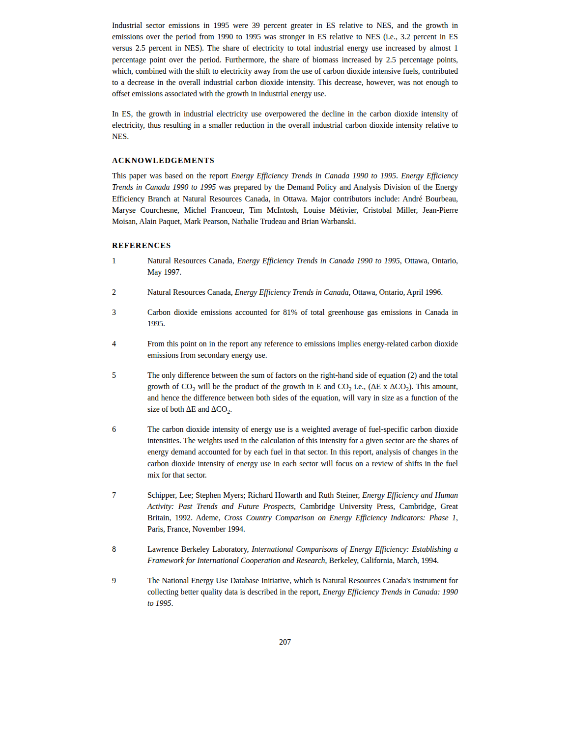Industrial sector emissions in 1995 were 39 percent greater in ES relative to NES, and the growth in emissions over the period from 1990 to 1995 was stronger in ES relative to NES (i.e., 3.2 percent in ES versus 2.5 percent in NES). The share of electricity to total industrial energy use increased by almost 1 percentage point over the period. Furthermore, the share of biomass increased by 2.5 percentage points, which, combined with the shift to electricity away from the use of carbon dioxide intensive fuels, contributed to a decrease in the overall industrial carbon dioxide intensity. This decrease, however, was not enough to offset emissions associated with the growth in industrial energy use.
In ES, the growth in industrial electricity use overpowered the decline in the carbon dioxide intensity of electricity, thus resulting in a smaller reduction in the overall industrial carbon dioxide intensity relative to NES.
ACKNOWLEDGEMENTS
This paper was based on the report Energy Efficiency Trends in Canada 1990 to 1995. Energy Efficiency Trends in Canada 1990 to 1995 was prepared by the Demand Policy and Analysis Division of the Energy Efficiency Branch at Natural Resources Canada, in Ottawa. Major contributors include: André Bourbeau, Maryse Courchesne, Michel Francoeur, Tim McIntosh, Louise Métivier, Cristobal Miller, Jean-Pierre Moisan, Alain Paquet, Mark Pearson, Nathalie Trudeau and Brian Warbanski.
REFERENCES
Natural Resources Canada, Energy Efficiency Trends in Canada 1990 to 1995, Ottawa, Ontario, May 1997.
Natural Resources Canada, Energy Efficiency Trends in Canada, Ottawa, Ontario, April 1996.
Carbon dioxide emissions accounted for 81% of total greenhouse gas emissions in Canada in 1995.
From this point on in the report any reference to emissions implies energy-related carbon dioxide emissions from secondary energy use.
The only difference between the sum of factors on the right-hand side of equation (2) and the total growth of CO2 will be the product of the growth in E and CO2 i.e., (ΔE x ΔCO2). This amount, and hence the difference between both sides of the equation, will vary in size as a function of the size of both ΔE and ΔCO2.
The carbon dioxide intensity of energy use is a weighted average of fuel-specific carbon dioxide intensities. The weights used in the calculation of this intensity for a given sector are the shares of energy demand accounted for by each fuel in that sector. In this report, analysis of changes in the carbon dioxide intensity of energy use in each sector will focus on a review of shifts in the fuel mix for that sector.
Schipper, Lee; Stephen Myers; Richard Howarth and Ruth Steiner, Energy Efficiency and Human Activity: Past Trends and Future Prospects, Cambridge University Press, Cambridge, Great Britain, 1992. Ademe, Cross Country Comparison on Energy Efficiency Indicators: Phase 1, Paris, France, November 1994.
Lawrence Berkeley Laboratory, International Comparisons of Energy Efficiency: Establishing a Framework for International Cooperation and Research, Berkeley, California, March, 1994.
The National Energy Use Database Initiative, which is Natural Resources Canada's instrument for collecting better quality data is described in the report, Energy Efficiency Trends in Canada: 1990 to 1995.
207